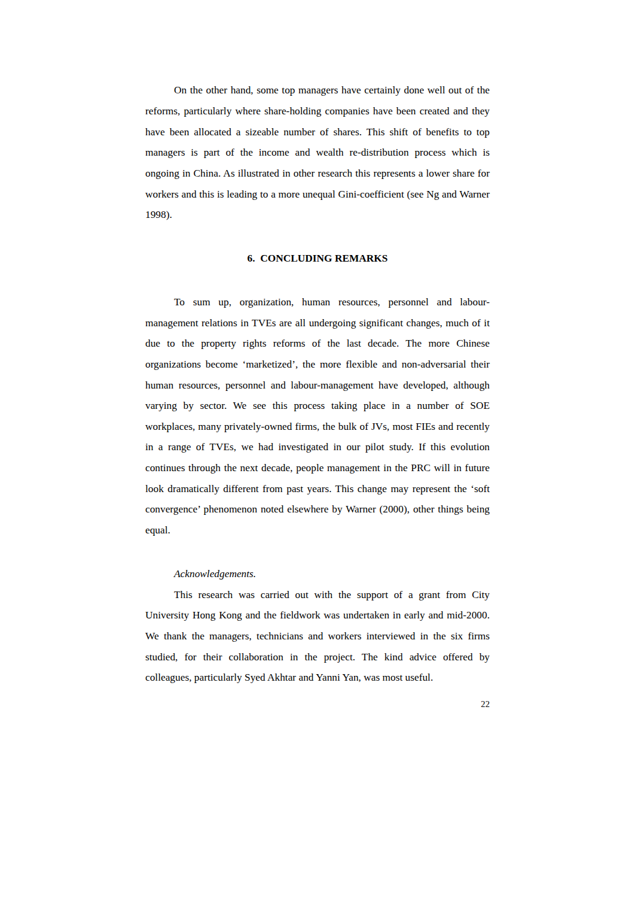On the other hand, some top managers have certainly done well out of the reforms, particularly where share-holding companies have been created and they have been allocated a sizeable number of shares. This shift of benefits to top managers is part of the income and wealth re-distribution process which is ongoing in China. As illustrated in other research this represents a lower share for workers and this is leading to a more unequal Gini-coefficient (see Ng and Warner 1998).
6. CONCLUDING REMARKS
To sum up, organization, human resources, personnel and labour-management relations in TVEs are all undergoing significant changes, much of it due to the property rights reforms of the last decade. The more Chinese organizations become ‘marketized’, the more flexible and non-adversarial their human resources, personnel and labour-management have developed, although varying by sector. We see this process taking place in a number of SOE workplaces, many privately-owned firms, the bulk of JVs, most FIEs and recently in a range of TVEs, we had investigated in our pilot study. If this evolution continues through the next decade, people management in the PRC will in future look dramatically different from past years. This change may represent the ‘soft convergence’ phenomenon noted elsewhere by Warner (2000), other things being equal.
Acknowledgements.
This research was carried out with the support of a grant from City University Hong Kong and the fieldwork was undertaken in early and mid-2000. We thank the managers, technicians and workers interviewed in the six firms studied, for their collaboration in the project. The kind advice offered by colleagues, particularly Syed Akhtar and Yanni Yan, was most useful.
22